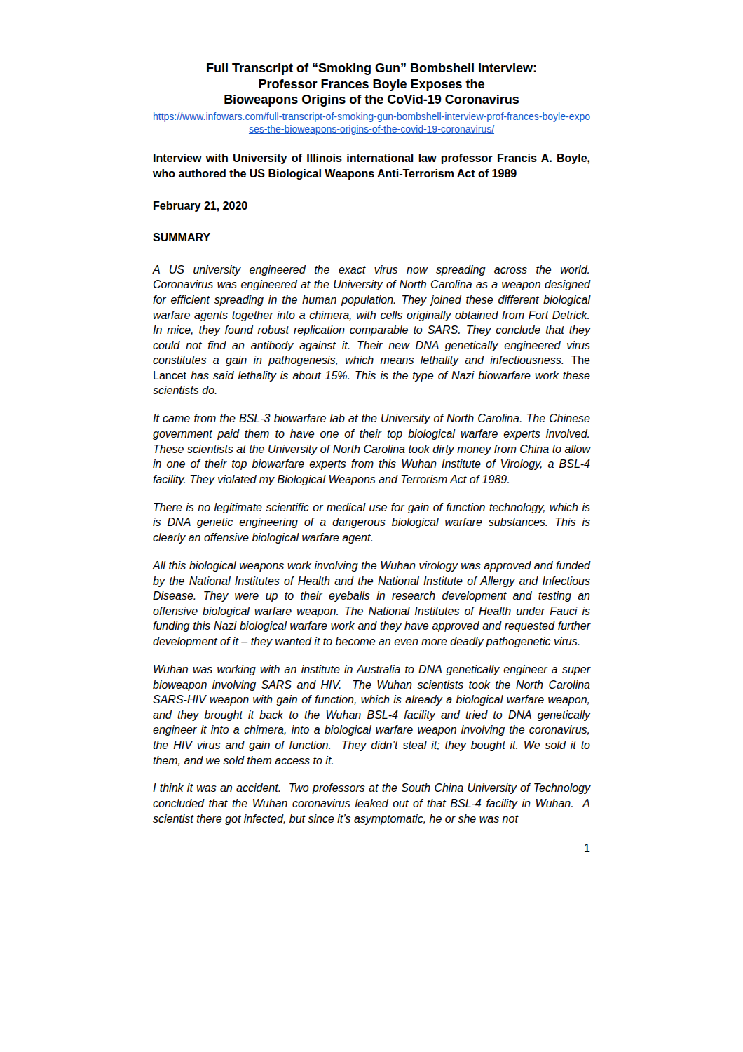Full Transcript of “Smoking Gun” Bombshell Interview:
Professor Frances Boyle Exposes the
Bioweapons Origins of the CoVid-19 Coronavirus
https://www.infowars.com/full-transcript-of-smoking-gun-bombshell-interview-prof-frances-boyle-exposes-the-bioweapons-origins-of-the-covid-19-coronavirus/
Interview with University of Illinois international law professor Francis A. Boyle, who authored the US Biological Weapons Anti-Terrorism Act of 1989
February 21, 2020
SUMMARY
A US university engineered the exact virus now spreading across the world. Coronavirus was engineered at the University of North Carolina as a weapon designed for efficient spreading in the human population. They joined these different biological warfare agents together into a chimera, with cells originally obtained from Fort Detrick. In mice, they found robust replication comparable to SARS. They conclude that they could not find an antibody against it. Their new DNA genetically engineered virus constitutes a gain in pathogenesis, which means lethality and infectiousness. The Lancet has said lethality is about 15%. This is the type of Nazi biowarfare work these scientists do.
It came from the BSL-3 biowarfare lab at the University of North Carolina. The Chinese government paid them to have one of their top biological warfare experts involved. These scientists at the University of North Carolina took dirty money from China to allow in one of their top biowarfare experts from this Wuhan Institute of Virology, a BSL-4 facility. They violated my Biological Weapons and Terrorism Act of 1989.
There is no legitimate scientific or medical use for gain of function technology, which is is DNA genetic engineering of a dangerous biological warfare substances. This is clearly an offensive biological warfare agent.
All this biological weapons work involving the Wuhan virology was approved and funded by the National Institutes of Health and the National Institute of Allergy and Infectious Disease. They were up to their eyeballs in research development and testing an offensive biological warfare weapon. The National Institutes of Health under Fauci is funding this Nazi biological warfare work and they have approved and requested further development of it – they wanted it to become an even more deadly pathogenetic virus.
Wuhan was working with an institute in Australia to DNA genetically engineer a super bioweapon involving SARS and HIV. The Wuhan scientists took the North Carolina SARS-HIV weapon with gain of function, which is already a biological warfare weapon, and they brought it back to the Wuhan BSL-4 facility and tried to DNA genetically engineer it into a chimera, into a biological warfare weapon involving the coronavirus, the HIV virus and gain of function. They didn’t steal it; they bought it. We sold it to them, and we sold them access to it.
I think it was an accident. Two professors at the South China University of Technology concluded that the Wuhan coronavirus leaked out of that BSL-4 facility in Wuhan. A scientist there got infected, but since it’s asymptomatic, he or she was not
1